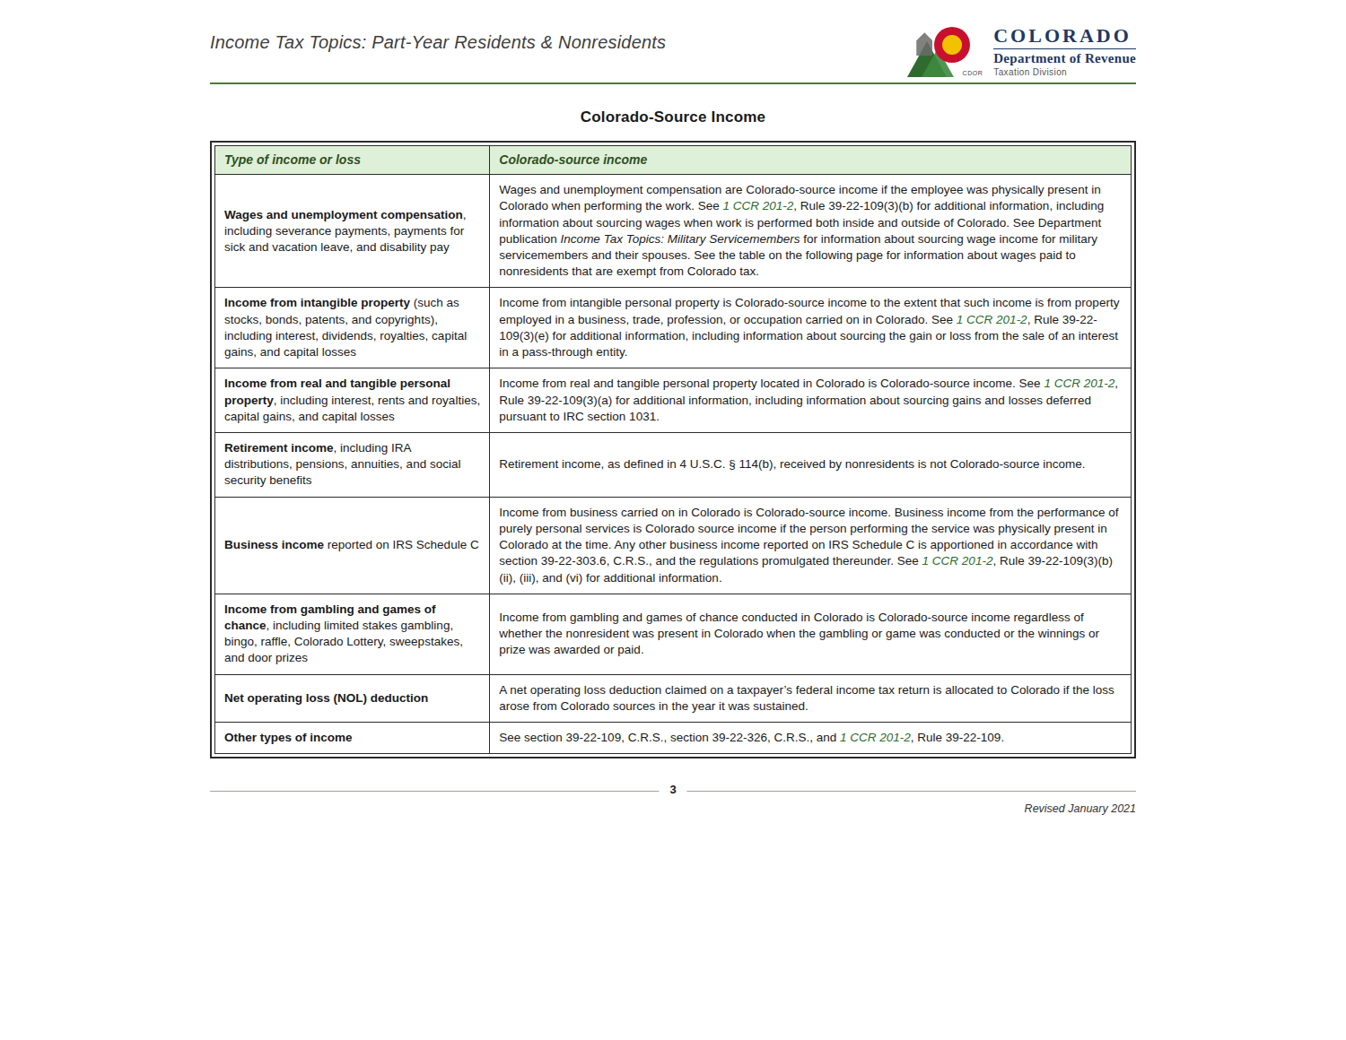Income Tax Topics: Part-Year Residents & Nonresidents
CDOR
COLORADO
Department of Revenue
Taxation Division
Colorado-Source Income
| Type of income or loss | Colorado-source income |
| --- | --- |
| Wages and unemployment compensation , including severance payments, payments for sick and vacation leave, and disability pay | Wages and unemployment compensation are Colorado-source income if the employee was physically present in Colorado when performing the work. See 1 CCR 201-2 , Rule 39-22-109(3)(b) for additional information, including information about sourcing wages when work is performed both inside and outside of Colorado. See Department publication Income Tax Topics: Military Servicemembers for information about sourcing wage income for military servicemembers and their spouses. See the table on the following page for information about wages paid to nonresidents that are exempt from Colorado tax. |
| Income from intangible property (such as stocks, bonds, patents, and copyrights), including interest, dividends, royalties, capital gains, and capital losses | Income from intangible personal property is Colorado-source income to the extent that such income is from property employed in a business, trade, profession, or occupation carried on in Colorado. See 1 CCR 201-2 , Rule 39-22-109(3)(e) for additional information, including information about sourcing the gain or loss from the sale of an interest in a pass-through entity. |
| Income from real and tangible personal property , including interest, rents and royalties, capital gains, and capital losses | Income from real and tangible personal property located in Colorado is Colorado-source income. See 1 CCR 201-2 , Rule 39-22-109(3)(a) for additional information, including information about sourcing gains and losses deferred pursuant to IRC section 1031. |
| Retirement income , including IRA distributions, pensions, annuities, and social security benefits | Retirement income, as defined in 4 U.S.C. § 114(b), received by nonresidents is not Colorado-source income. |
| Business income reported on IRS Schedule C | Income from business carried on in Colorado is Colorado-source income. Business income from the performance of purely personal services is Colorado source income if the person performing the service was physically present in Colorado at the time. Any other business income reported on IRS Schedule C is apportioned in accordance with section 39-22-303.6, C.R.S., and the regulations promulgated thereunder. See 1 CCR 201-2 , Rule 39-22-109(3)(b)(ii), (iii), and (vi) for additional information. |
| Income from gambling and games of chance , including limited stakes gambling, bingo, raffle, Colorado Lottery, sweepstakes, and door prizes | Income from gambling and games of chance conducted in Colorado is Colorado-source income regardless of whether the nonresident was present in Colorado when the gambling or game was conducted or the winnings or prize was awarded or paid. |
| Net operating loss (NOL) deduction | A net operating loss deduction claimed on a taxpayer’s federal income tax return is allocated to Colorado if the loss arose from Colorado sources in the year it was sustained. |
| Other types of income | See section 39-22-109, C.R.S., section 39-22-326, C.R.S., and 1 CCR 201-2 , Rule 39-22-109. |
3
Revised January 2021